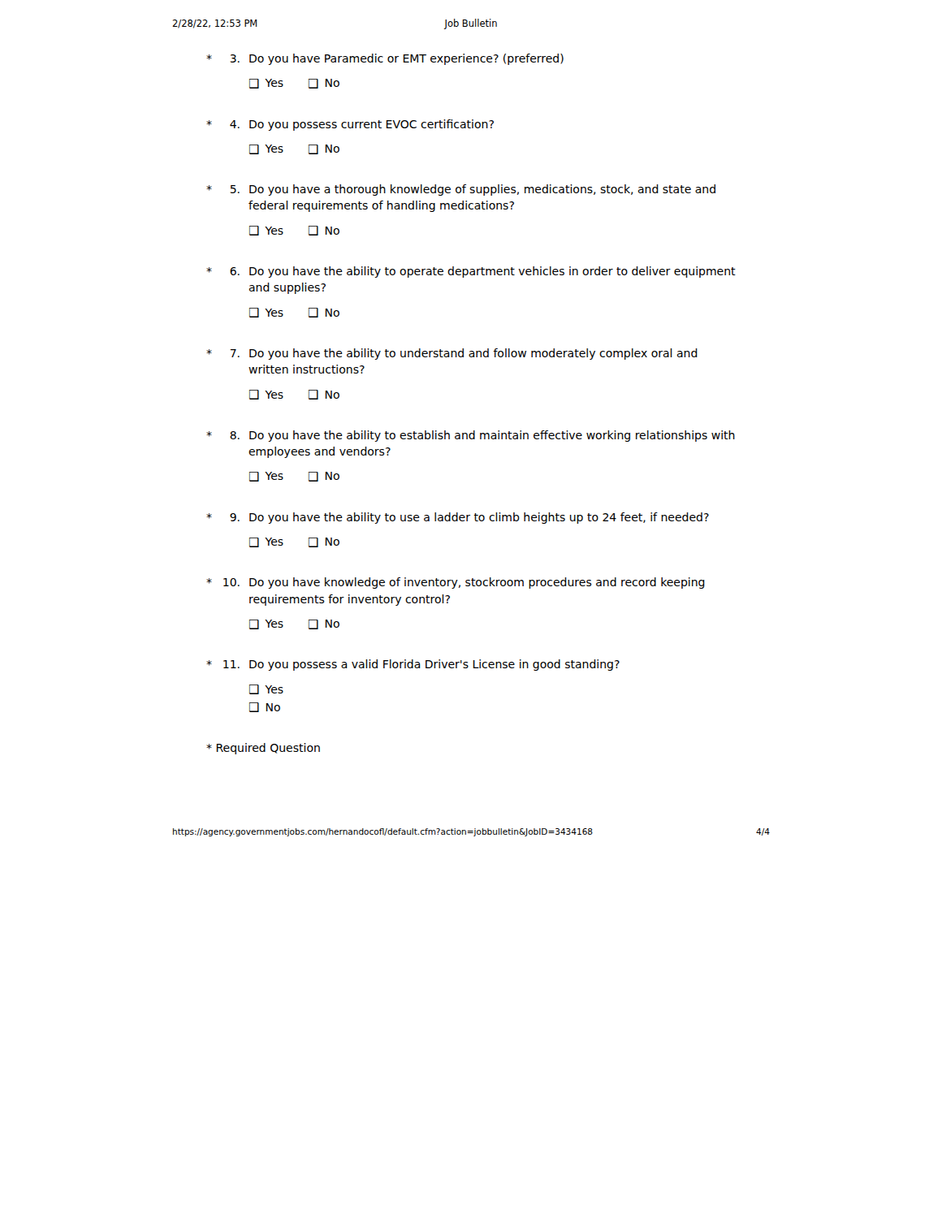2/28/22, 12:53 PM
Job Bulletin
2/28/22, 12:53 PM
*
3.
Do you have Paramedic or EMT experience? (preferred)
❑ Yes ❑ No
*
4.
Do you possess current EVOC certification?
❑ Yes ❑ No
*
5.
Do you have a thorough knowledge of supplies, medications, stock, and state and federal requirements of handling medications?
❑ Yes ❑ No
*
6.
Do you have the ability to operate department vehicles in order to deliver equipment and supplies?
❑ Yes ❑ No
*
7.
Do you have the ability to understand and follow moderately complex oral and written instructions?
❑ Yes ❑ No
*
8.
Do you have the ability to establish and maintain effective working relationships with employees and vendors?
❑ Yes ❑ No
*
9.
Do you have the ability to use a ladder to climb heights up to 24 feet, if needed?
❑ Yes ❑ No
*
10.
Do you have knowledge of inventory, stockroom procedures and record keeping requirements for inventory control?
❑ Yes ❑ No
*
11.
Do you possess a valid Florida Driver's License in good standing?
❑ Yes ❑ No
* Required Question
https://agency.governmentjobs.com/hernandocofl/default.cfm?action=jobbulletin&JobID=3434168
4/4